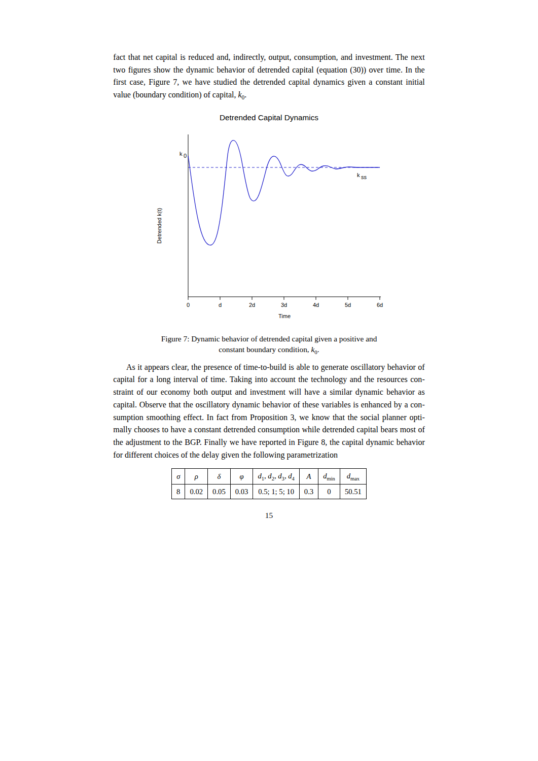fact that net capital is reduced and, indirectly, output, consumption, and investment. The next two figures show the dynamic behavior of detrended capital (equation (30)) over time. In the first case, Figure 7, we have studied the detrended capital dynamics given a constant initial value (boundary condition) of capital, k0.
Detrended Capital Dynamics
Detrended k(t) k 0 0 d 2d 3d 4d 5d 6d Time k ss
Figure 7: Dynamic behavior of detrended capital given a positive and constant boundary condition, k0.
As it appears clear, the presence of time-to-build is able to generate oscillatory behavior of capital for a long interval of time. Taking into account the technology and the resources constraint of our economy both output and investment will have a similar dynamic behavior as capital. Observe that the oscillatory dynamic behavior of these variables is enhanced by a consumption smoothing effect. In fact from Proposition 3, we know that the social planner optimally chooses to have a constant detrended consumption while detrended capital bears most of the adjustment to the BGP. Finally we have reported in Figure 8, the capital dynamic behavior for different choices of the delay given the following parametrization
| σ | ρ | δ | φ | d 1 , d 2 , d 3 , d 4 | A | d min | d max |
| --- | --- | --- | --- | --- | --- | --- | --- |
| 8 | 0.02 | 0.05 | 0.03 | 0.5; 1; 5; 10 | 0.3 | 0 | 50.51 |
15